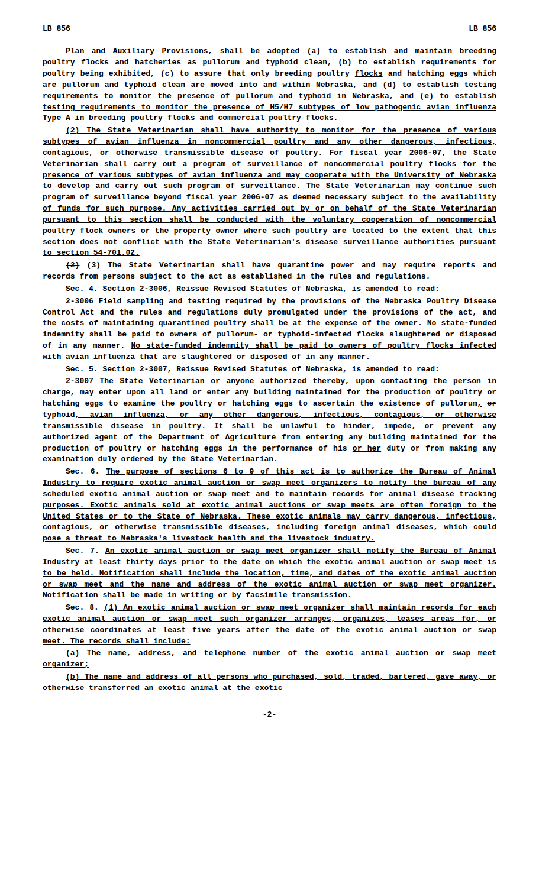LB 856 LB 856
Plan and Auxiliary Provisions, shall be adopted (a) to establish and maintain breeding poultry flocks and hatcheries as pullorum and typhoid clean, (b) to establish requirements for poultry being exhibited, (c) to assure that only breeding poultry flocks and hatching eggs which are pullorum and typhoid clean are moved into and within Nebraska, and (d) to establish testing requirements to monitor the presence of pullorum and typhoid in Nebraska, and (e) to establish testing requirements to monitor the presence of H5/H7 subtypes of low pathogenic avian influenza Type A in breeding poultry flocks and commercial poultry flocks.
(2) The State Veterinarian shall have authority to monitor for the presence of various subtypes of avian influenza in noncommercial poultry and any other dangerous, infectious, contagious, or otherwise transmissible disease of poultry. For fiscal year 2006-07, the State Veterinarian shall carry out a program of surveillance of noncommercial poultry flocks for the presence of various subtypes of avian influenza and may cooperate with the University of Nebraska to develop and carry out such program of surveillance. The State Veterinarian may continue such program of surveillance beyond fiscal year 2006-07 as deemed necessary subject to the availability of funds for such purpose. Any activities carried out by or on behalf of the State Veterinarian pursuant to this section shall be conducted with the voluntary cooperation of noncommercial poultry flock owners or the property owner where such poultry are located to the extent that this section does not conflict with the State Veterinarian's disease surveillance authorities pursuant to section 54-701.02.
(2) (3) The State Veterinarian shall have quarantine power and may require reports and records from persons subject to the act as established in the rules and regulations.
Sec. 4. Section 2-3006, Reissue Revised Statutes of Nebraska, is amended to read:
2-3006 Field sampling and testing required by the provisions of the Nebraska Poultry Disease Control Act and the rules and regulations duly promulgated under the provisions of the act, and the costs of maintaining quarantined poultry shall be at the expense of the owner. No state-funded indemnity shall be paid to owners of pullorum- or typhoid-infected flocks slaughtered or disposed of in any manner. No state-funded indemnity shall be paid to owners of poultry flocks infected with avian influenza that are slaughtered or disposed of in any manner.
Sec. 5. Section 2-3007, Reissue Revised Statutes of Nebraska, is amended to read:
2-3007 The State Veterinarian or anyone authorized thereby, upon contacting the person in charge, may enter upon all land or enter any building maintained for the production of poultry or hatching eggs to examine the poultry or hatching eggs to ascertain the existence of pullorum, or typhoid, avian influenza, or any other dangerous, infectious, contagious, or otherwise transmissible disease in poultry. It shall be unlawful to hinder, impede, or prevent any authorized agent of the Department of Agriculture from entering any building maintained for the production of poultry or hatching eggs in the performance of his or her duty or from making any examination duly ordered by the State Veterinarian.
Sec. 6. The purpose of sections 6 to 9 of this act is to authorize the Bureau of Animal Industry to require exotic animal auction or swap meet organizers to notify the bureau of any scheduled exotic animal auction or swap meet and to maintain records for animal disease tracking purposes. Exotic animals sold at exotic animal auctions or swap meets are often foreign to the United States or to the State of Nebraska. These exotic animals may carry dangerous, infectious, contagious, or otherwise transmissible diseases, including foreign animal diseases, which could pose a threat to Nebraska's livestock health and the livestock industry.
Sec. 7. An exotic animal auction or swap meet organizer shall notify the Bureau of Animal Industry at least thirty days prior to the date on which the exotic animal auction or swap meet is to be held. Notification shall include the location, time, and dates of the exotic animal auction or swap meet and the name and address of the exotic animal auction or swap meet organizer. Notification shall be made in writing or by facsimile transmission.
Sec. 8. (1) An exotic animal auction or swap meet organizer shall maintain records for each exotic animal auction or swap meet such organizer arranges, organizes, leases areas for, or otherwise coordinates at least five years after the date of the exotic animal auction or swap meet. The records shall include:
(a) The name, address, and telephone number of the exotic animal auction or swap meet organizer;
(b) The name and address of all persons who purchased, sold, traded, bartered, gave away, or otherwise transferred an exotic animal at the exotic
-2-